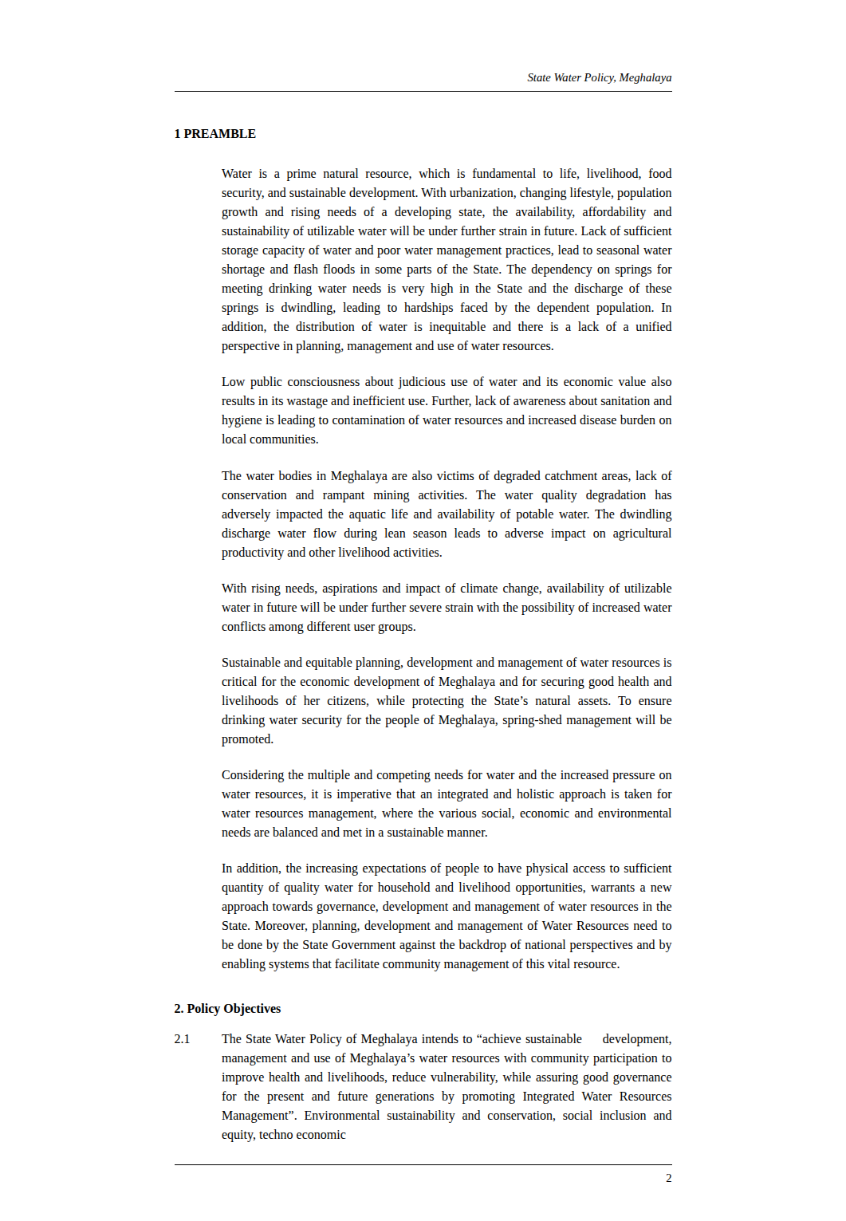State Water Policy, Meghalaya
1 PREAMBLE
Water is a prime natural resource, which is fundamental to life, livelihood, food security, and sustainable development. With urbanization, changing lifestyle, population growth and rising needs of a developing state, the availability, affordability and sustainability of utilizable water will be under further strain in future. Lack of sufficient storage capacity of water and poor water management practices, lead to seasonal water shortage and flash floods in some parts of the State. The dependency on springs for meeting drinking water needs is very high in the State and the discharge of these springs is dwindling, leading to hardships faced by the dependent population. In addition, the distribution of water is inequitable and there is a lack of a unified perspective in planning, management and use of water resources.
Low public consciousness about judicious use of water and its economic value also results in its wastage and inefficient use. Further, lack of awareness about sanitation and hygiene is leading to contamination of water resources and increased disease burden on local communities.
The water bodies in Meghalaya are also victims of degraded catchment areas, lack of conservation and rampant mining activities. The water quality degradation has adversely impacted the aquatic life and availability of potable water. The dwindling discharge water flow during lean season leads to adverse impact on agricultural productivity and other livelihood activities.
With rising needs, aspirations and impact of climate change, availability of utilizable water in future will be under further severe strain with the possibility of increased water conflicts among different user groups.
Sustainable and equitable planning, development and management of water resources is critical for the economic development of Meghalaya and for securing good health and livelihoods of her citizens, while protecting the State’s natural assets. To ensure drinking water security for the people of Meghalaya, spring-shed management will be promoted.
Considering the multiple and competing needs for water and the increased pressure on water resources, it is imperative that an integrated and holistic approach is taken for water resources management, where the various social, economic and environmental needs are balanced and met in a sustainable manner.
In addition, the increasing expectations of people to have physical access to sufficient quantity of quality water for household and livelihood opportunities, warrants a new approach towards governance, development and management of water resources in the State. Moreover, planning, development and management of Water Resources need to be done by the State Government against the backdrop of national perspectives and by enabling systems that facilitate community management of this vital resource.
2. Policy Objectives
2.1
The State Water Policy of Meghalaya intends to “achieve sustainable development, management and use of Meghalaya’s water resources with community participation to improve health and livelihoods, reduce vulnerability, while assuring good governance for the present and future generations by promoting Integrated Water Resources Management”. Environmental sustainability and conservation, social inclusion and equity, techno economic
2